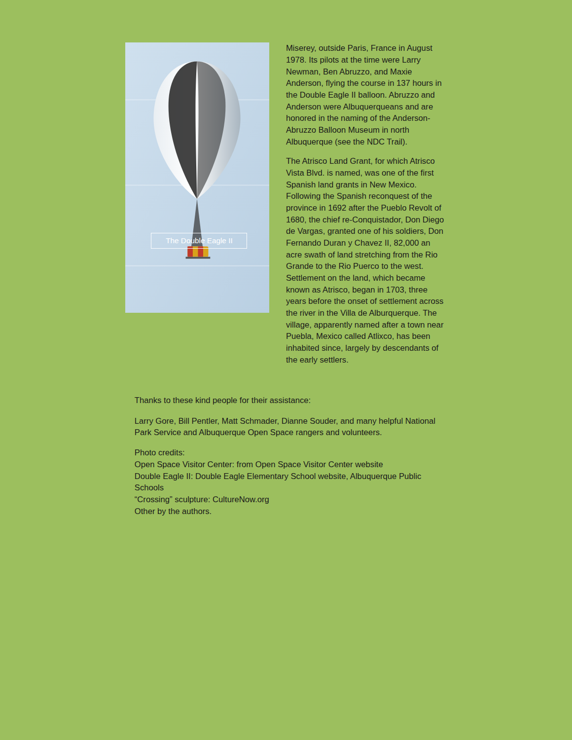The Double Eagle II
Miserey, outside Paris, France in August 1978. Its pilots at the time were Larry Newman, Ben Abruzzo, and Maxie Anderson, flying the course in 137 hours in the Double Eagle II balloon. Abruzzo and Anderson were Albuquerqueans and are honored in the naming of the Anderson-Abruzzo Balloon Museum in north Albuquerque (see the NDC Trail).
The Atrisco Land Grant, for which Atrisco Vista Blvd. is named, was one of the first Spanish land grants in New Mexico. Following the Spanish reconquest of the province in 1692 after the Pueblo Revolt of 1680, the chief re-Conquistador, Don Diego de Vargas, granted one of his soldiers, Don Fernando Duran y Chavez II, 82,000 an acre swath of land stretching from the Rio Grande to the Rio Puerco to the west. Settlement on the land, which became known as Atrisco, began in 1703, three years before the onset of settlement across the river in the Villa de Alburquerque. The village, apparently named after a town near Puebla, Mexico called Atlixco, has been inhabited since, largely by descendants of the early settlers.
Thanks to these kind people for their assistance:
Larry Gore, Bill Pentler, Matt Schmader, Dianne Souder, and many helpful National Park Service and Albuquerque Open Space rangers and volunteers.
Photo credits:
Open Space Visitor Center: from Open Space Visitor Center website
Double Eagle II: Double Eagle Elementary School website, Albuquerque Public Schools
“Crossing” sculpture: CultureNow.org
Other by the authors.